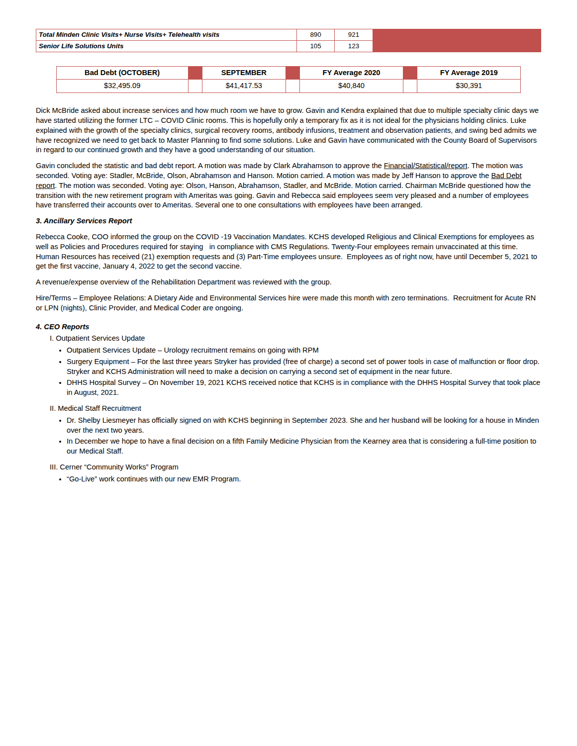| Total Minden Clinic Visits+ Nurse Visits+ Telehealth visits | 890 | 921 | | |
| Senior Life Solutions Units | 105 | 123 | | |
| Bad Debt (OCTOBER) | | SEPTEMBER | | FY Average 2020 | | FY Average 2019 |
| $32,495.09 | | $41,417.53 | | $40,840 | | $30,391 |
Dick McBride asked about increase services and how much room we have to grow. Gavin and Kendra explained that due to multiple specialty clinic days we have started utilizing the former LTC – COVID Clinic rooms. This is hopefully only a temporary fix as it is not ideal for the physicians holding clinics. Luke explained with the growth of the specialty clinics, surgical recovery rooms, antibody infusions, treatment and observation patients, and swing bed admits we have recognized we need to get back to Master Planning to find some solutions. Luke and Gavin have communicated with the County Board of Supervisors in regard to our continued growth and they have a good understanding of our situation.
Gavin concluded the statistic and bad debt report. A motion was made by Clark Abrahamson to approve the Financial/Statistical/report. The motion was seconded. Voting aye: Stadler, McBride, Olson, Abrahamson and Hanson. Motion carried. A motion was made by Jeff Hanson to approve the Bad Debt report. The motion was seconded. Voting aye: Olson, Hanson, Abrahamson, Stadler, and McBride. Motion carried. Chairman McBride questioned how the transition with the new retirement program with Ameritas was going. Gavin and Rebecca said employees seem very pleased and a number of employees have transferred their accounts over to Ameritas. Several one to one consultations with employees have been arranged.
3. Ancillary Services Report
Rebecca Cooke, COO informed the group on the COVID -19 Vaccination Mandates. KCHS developed Religious and Clinical Exemptions for employees as well as Policies and Procedures required for staying in compliance with CMS Regulations. Twenty-Four employees remain unvaccinated at this time. Human Resources has received (21) exemption requests and (3) Part-Time employees unsure. Employees as of right now, have until December 5, 2021 to get the first vaccine, January 4, 2022 to get the second vaccine.
A revenue/expense overview of the Rehabilitation Department was reviewed with the group.
Hire/Terms – Employee Relations: A Dietary Aide and Environmental Services hire were made this month with zero terminations. Recruitment for Acute RN or LPN (nights), Clinic Provider, and Medical Coder are ongoing.
4. CEO Reports
I. Outpatient Services Update
Outpatient Services Update – Urology recruitment remains on going with RPM
Surgery Equipment – For the last three years Stryker has provided (free of charge) a second set of power tools in case of malfunction or floor drop. Stryker and KCHS Administration will need to make a decision on carrying a second set of equipment in the near future.
DHHS Hospital Survey – On November 19, 2021 KCHS received notice that KCHS is in compliance with the DHHS Hospital Survey that took place in August, 2021.
II. Medical Staff Recruitment
Dr. Shelby Liesmeyer has officially signed on with KCHS beginning in September 2023. She and her husband will be looking for a house in Minden over the next two years.
In December we hope to have a final decision on a fifth Family Medicine Physician from the Kearney area that is considering a full-time position to our Medical Staff.
III. Cerner “Community Works” Program
“Go-Live” work continues with our new EMR Program.